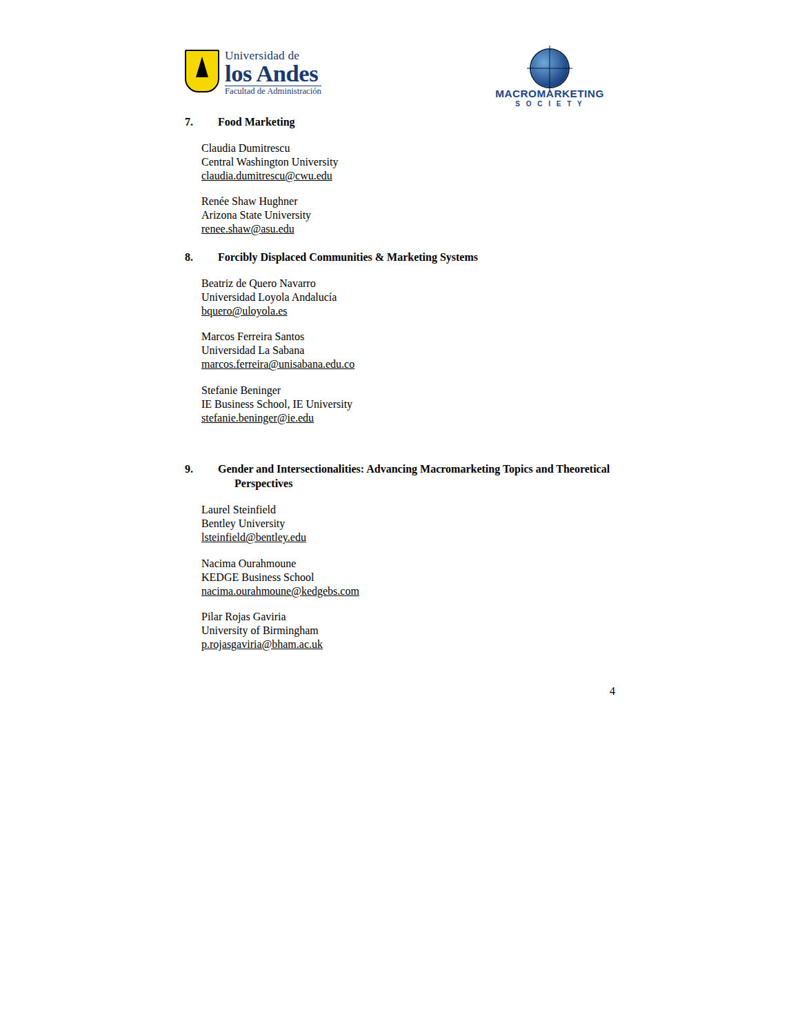Universidad de
los Andes
Facultad de Administración
MACROMARKETING
S O C I E T Y
Food Marketing
Claudia Dumitrescu Central Washington University claudia.dumitrescu@cwu.edu
Renée Shaw Hughner Arizona State University renee.shaw@asu.edu
Forcibly Displaced Communities & Marketing Systems
Beatriz de Quero Navarro Universidad Loyola Andalucía bquero@uloyola.es
Marcos Ferreira Santos Universidad La Sabana marcos.ferreira@unisabana.edu.co
Stefanie Beninger IE Business School, IE University stefanie.beninger@ie.edu
Gender and Intersectionalities: Advancing Macromarketing Topics and Theoretical Perspectives
Laurel Steinfield Bentley University lsteinfield@bentley.edu
Nacima Ourahmoune KEDGE Business School nacima.ourahmoune@kedgebs.com
Pilar Rojas Gaviria University of Birmingham p.rojasgaviria@bham.ac.uk
4